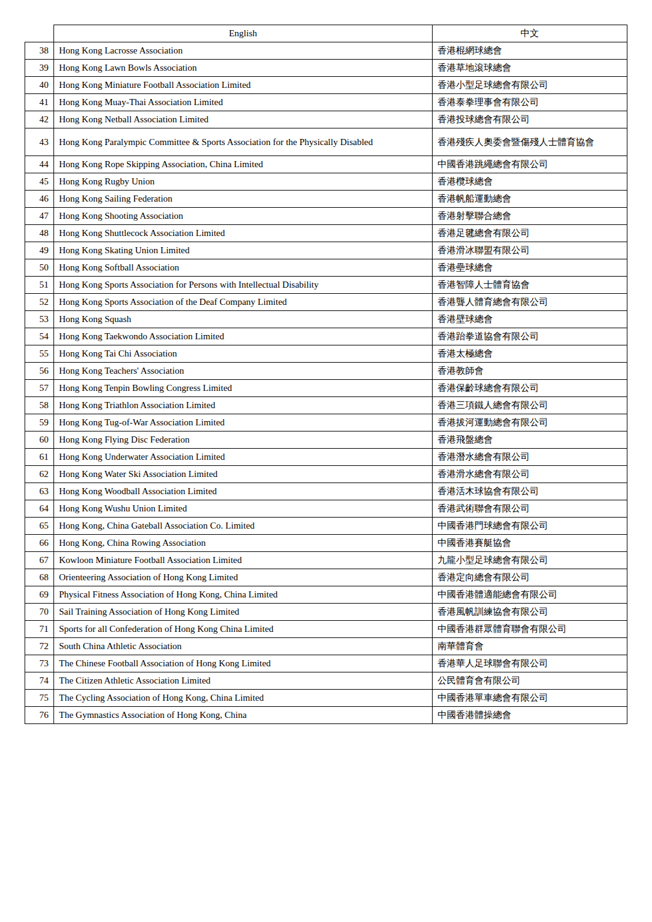| | English | 中文 |
| --- | --- | --- |
| 38 | Hong Kong Lacrosse Association | 香港棍網球總會 |
| 39 | Hong Kong Lawn Bowls Association | 香港草地滾球總會 |
| 40 | Hong Kong Miniature Football Association Limited | 香港小型足球總會有限公司 |
| 41 | Hong Kong Muay-Thai Association Limited | 香港泰拳理事會有限公司 |
| 42 | Hong Kong Netball Association Limited | 香港投球總會有限公司 |
| 43 | Hong Kong Paralympic Committee & Sports Association for the Physically Disabled | 香港殘疾人奧委會暨傷殘人士體育協會 |
| 44 | Hong Kong Rope Skipping Association, China Limited | 中國香港跳繩總會有限公司 |
| 45 | Hong Kong Rugby Union | 香港欖球總會 |
| 46 | Hong Kong Sailing Federation | 香港帆船運動總會 |
| 47 | Hong Kong Shooting Association | 香港射擊聯合總會 |
| 48 | Hong Kong Shuttlecock Association Limited | 香港足毽總會有限公司 |
| 49 | Hong Kong Skating Union Limited | 香港滑冰聯盟有限公司 |
| 50 | Hong Kong Softball Association | 香港壘球總會 |
| 51 | Hong Kong Sports Association for Persons with Intellectual Disability | 香港智障人士體育協會 |
| 52 | Hong Kong Sports Association of the Deaf Company Limited | 香港聾人體育總會有限公司 |
| 53 | Hong Kong Squash | 香港壁球總會 |
| 54 | Hong Kong Taekwondo Association Limited | 香港跆拳道協會有限公司 |
| 55 | Hong Kong Tai Chi Association | 香港太極總會 |
| 56 | Hong Kong Teachers' Association | 香港教師會 |
| 57 | Hong Kong Tenpin Bowling Congress Limited | 香港保齡球總會有限公司 |
| 58 | Hong Kong Triathlon Association Limited | 香港三項鐵人總會有限公司 |
| 59 | Hong Kong Tug-of-War Association Limited | 香港拔河運動總會有限公司 |
| 60 | Hong Kong Flying Disc Federation | 香港飛盤總會 |
| 61 | Hong Kong Underwater Association Limited | 香港潛水總會有限公司 |
| 62 | Hong Kong Water Ski Association Limited | 香港滑水總會有限公司 |
| 63 | Hong Kong Woodball Association Limited | 香港活木球協會有限公司 |
| 64 | Hong Kong Wushu Union Limited | 香港武術聯會有限公司 |
| 65 | Hong Kong, China Gateball Association Co. Limited | 中國香港門球總會有限公司 |
| 66 | Hong Kong, China Rowing Association | 中國香港賽艇協會 |
| 67 | Kowloon Miniature Football Association Limited | 九龍小型足球總會有限公司 |
| 68 | Orienteering Association of Hong Kong Limited | 香港定向總會有限公司 |
| 69 | Physical Fitness Association of Hong Kong, China Limited | 中國香港體適能總會有限公司 |
| 70 | Sail Training Association of Hong Kong Limited | 香港風帆訓練協會有限公司 |
| 71 | Sports for all Confederation of Hong Kong China Limited | 中國香港群眾體育聯會有限公司 |
| 72 | South China Athletic Association | 南華體育會 |
| 73 | The Chinese Football Association of Hong Kong Limited | 香港華人足球聯會有限公司 |
| 74 | The Citizen Athletic Association Limited | 公民體育會有限公司 |
| 75 | The Cycling Association of Hong Kong, China Limited | 中國香港單車總會有限公司 |
| 76 | The Gymnastics Association of Hong Kong, China | 中國香港體操總會 |